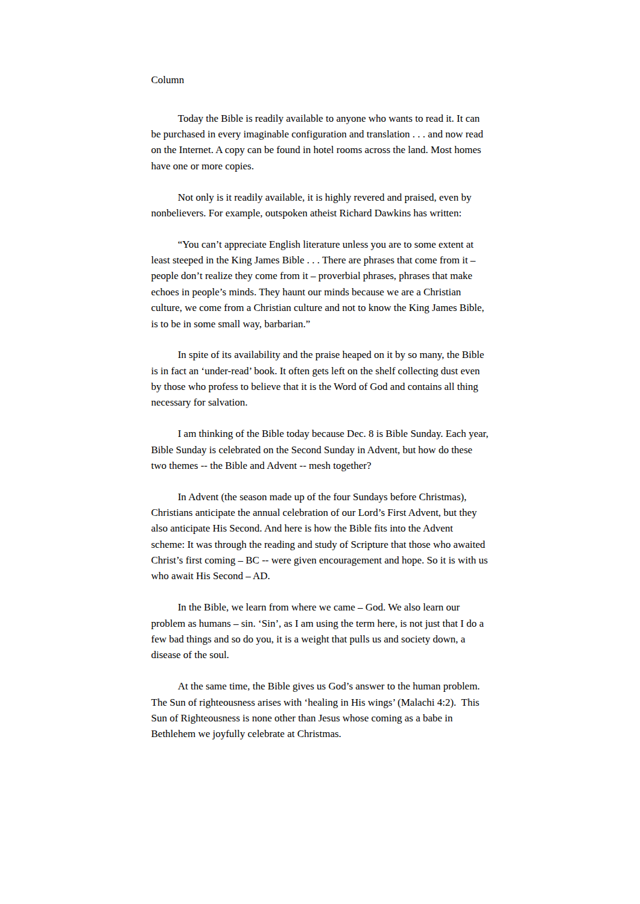Column
Today the Bible is readily available to anyone who wants to read it. It can be purchased in every imaginable configuration and translation . . . and now read on the Internet. A copy can be found in hotel rooms across the land. Most homes have one or more copies.
Not only is it readily available, it is highly revered and praised, even by nonbelievers. For example, outspoken atheist Richard Dawkins has written:
“You can’t appreciate English literature unless you are to some extent at least steeped in the King James Bible . . . There are phrases that come from it – people don’t realize they come from it – proverbial phrases, phrases that make echoes in people’s minds. They haunt our minds because we are a Christian culture, we come from a Christian culture and not to know the King James Bible, is to be in some small way, barbarian.”
In spite of its availability and the praise heaped on it by so many, the Bible is in fact an ‘under-read’ book. It often gets left on the shelf collecting dust even by those who profess to believe that it is the Word of God and contains all thing necessary for salvation.
I am thinking of the Bible today because Dec. 8 is Bible Sunday. Each year, Bible Sunday is celebrated on the Second Sunday in Advent, but how do these two themes -- the Bible and Advent -- mesh together?
In Advent (the season made up of the four Sundays before Christmas), Christians anticipate the annual celebration of our Lord’s First Advent, but they also anticipate His Second. And here is how the Bible fits into the Advent scheme: It was through the reading and study of Scripture that those who awaited Christ’s first coming – BC -- were given encouragement and hope. So it is with us who await His Second – AD.
In the Bible, we learn from where we came – God. We also learn our problem as humans – sin. ‘Sin’, as I am using the term here, is not just that I do a few bad things and so do you, it is a weight that pulls us and society down, a disease of the soul.
At the same time, the Bible gives us God’s answer to the human problem. The Sun of righteousness arises with ‘healing in His wings’ (Malachi 4:2). This Sun of Righteousness is none other than Jesus whose coming as a babe in Bethlehem we joyfully celebrate at Christmas.